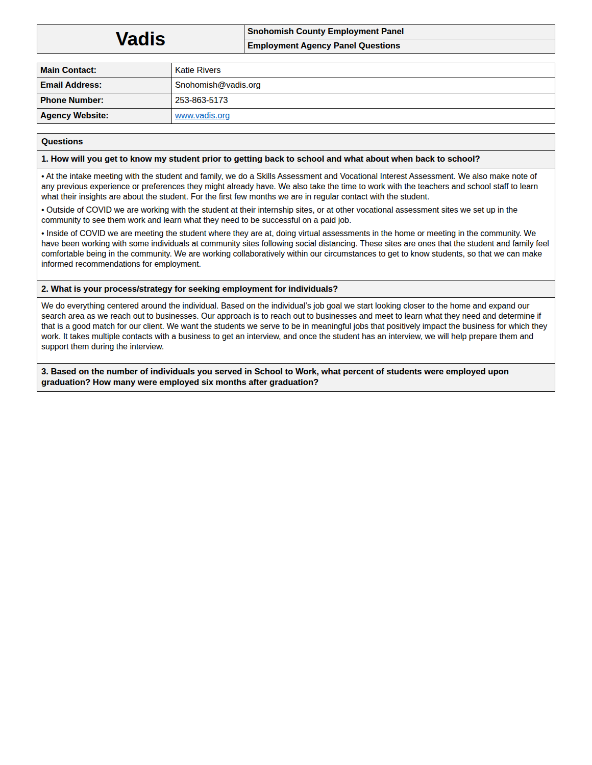| Vadis | Snohomish County Employment Panel |
| Employment Agency Panel Questions |
| Main Contact: | Katie Rivers |
| Email Address: | Snohomish@vadis.org |
| Phone Number: | 253-863-5173 |
| Agency Website: | www.vadis.org |
| Questions |
| 1. How will you get to know my student prior to getting back to school and what about when back to school? |
| • At the intake meeting with the student and family, we do a Skills Assessment and Vocational Interest Assessment. We also make note of any previous experience or preferences they might already have. We also take the time to work with the teachers and school staff to learn what their insights are about the student. For the first few months we are in regular contact with the student. • Outside of COVID we are working with the student at their internship sites, or at other vocational assessment sites we set up in the community to see them work and learn what they need to be successful on a paid job. • Inside of COVID we are meeting the student where they are at, doing virtual assessments in the home or meeting in the community. We have been working with some individuals at community sites following social distancing. These sites are ones that the student and family feel comfortable being in the community. We are working collaboratively within our circumstances to get to know students, so that we can make informed recommendations for employment. |
| 2. What is your process/strategy for seeking employment for individuals? |
| We do everything centered around the individual. Based on the individual’s job goal we start looking closer to the home and expand our search area as we reach out to businesses. Our approach is to reach out to businesses and meet to learn what they need and determine if that is a good match for our client. We want the students we serve to be in meaningful jobs that positively impact the business for which they work. It takes multiple contacts with a business to get an interview, and once the student has an interview, we will help prepare them and support them during the interview. |
| 3. Based on the number of individuals you served in School to Work, what percent of students were employed upon graduation? How many were employed six months after graduation? |